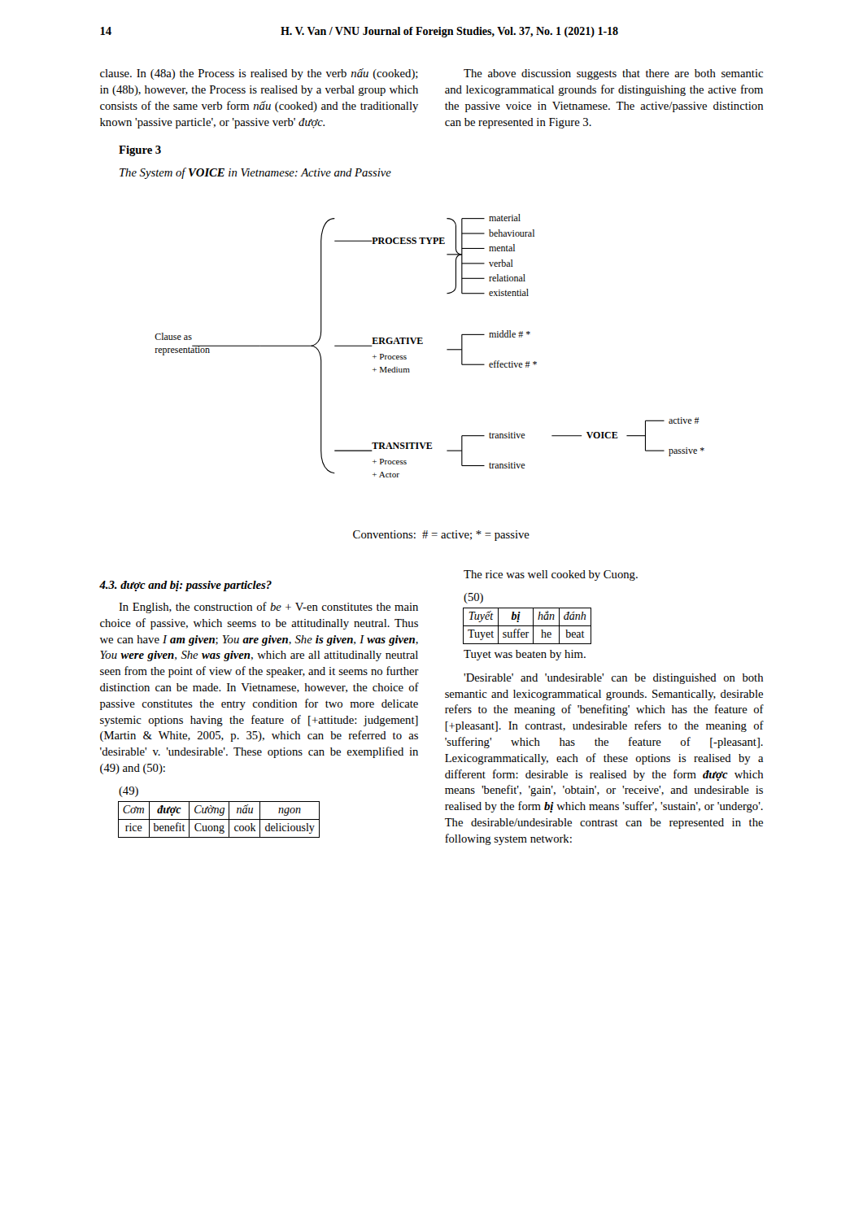14
H. V. Van / VNU Journal of Foreign Studies, Vol. 37, No. 1 (2021) 1-18
clause. In (48a) the Process is realised by the verb nấu (cooked); in (48b), however, the Process is realised by a verbal group which consists of the same verb form nấu (cooked) and the traditionally known 'passive particle', or 'passive verb' được.
The above discussion suggests that there are both semantic and lexicogrammatical grounds for distinguishing the active from the passive voice in Vietnamese. The active/passive distinction can be represented in Figure 3.
Figure 3
The System of VOICE in Vietnamese: Active and Passive
Clause as representation PROCESS TYPE ERGATIVE + Process + Medium TRANSITIVE + Process + Actor material behavioural mental verbal relational existential middle # * effective # * transitive transitive VOICE active # passive *
Conventions: # = active; * = passive
4.3. được and bị: passive particles?
In English, the construction of be + V-en constitutes the main choice of passive, which seems to be attitudinally neutral. Thus we can have I am given; You are given, She is given, I was given, You were given, She was given, which are all attitudinally neutral seen from the point of view of the speaker, and it seems no further distinction can be made. In Vietnamese, however, the choice of passive constitutes the entry condition for two more delicate systemic options having the feature of [+attitude: judgement] (Martin & White, 2005, p. 35), which can be referred to as 'desirable' v. 'undesirable'. These options can be exemplified in (49) and (50):
(49)
| Cơm | được | Cường | nấu | ngon |
| rice | benefit | Cuong | cook | deliciously |
The rice was well cooked by Cuong.
(50)
| Tuyết | bị | hắn | đánh |
| Tuyet | suffer | he | beat |
Tuyet was beaten by him.
'Desirable' and 'undesirable' can be distinguished on both semantic and lexicogrammatical grounds. Semantically, desirable refers to the meaning of 'benefiting' which has the feature of [+pleasant]. In contrast, undesirable refers to the meaning of 'suffering' which has the feature of [-pleasant]. Lexicogrammatically, each of these options is realised by a different form: desirable is realised by the form được which means 'benefit', 'gain', 'obtain', or 'receive', and undesirable is realised by the form bị which means 'suffer', 'sustain', or 'undergo'. The desirable/undesirable contrast can be represented in the following system network: